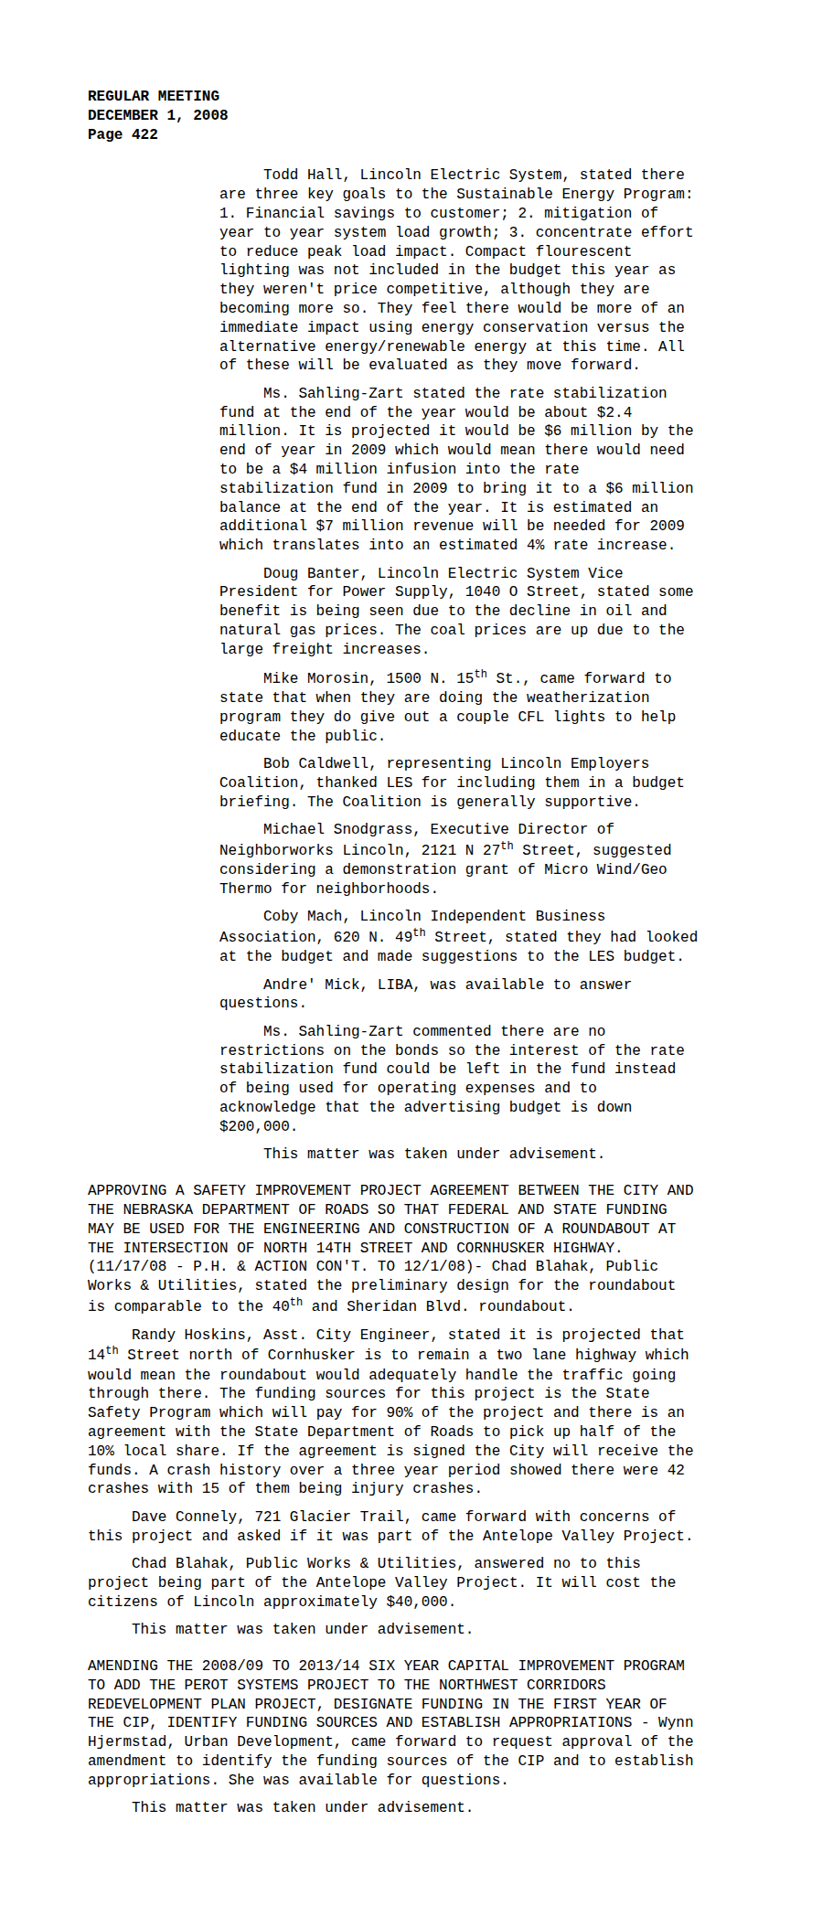REGULAR MEETING
DECEMBER 1, 2008
Page 422
Todd Hall, Lincoln Electric System, stated there are three key goals to the Sustainable Energy Program: 1. Financial savings to customer; 2. mitigation of year to year system load growth; 3. concentrate effort to reduce peak load impact. Compact flourescent lighting was not included in the budget this year as they weren't price competitive, although they are becoming more so. They feel there would be more of an immediate impact using energy conservation versus the alternative energy/renewable energy at this time. All of these will be evaluated as they move forward.
Ms. Sahling-Zart stated the rate stabilization fund at the end of the year would be about $2.4 million. It is projected it would be $6 million by the end of year in 2009 which would mean there would need to be a $4 million infusion into the rate stabilization fund in 2009 to bring it to a $6 million balance at the end of the year. It is estimated an additional $7 million revenue will be needed for 2009 which translates into an estimated 4% rate increase.
Doug Banter, Lincoln Electric System Vice President for Power Supply, 1040 O Street, stated some benefit is being seen due to the decline in oil and natural gas prices. The coal prices are up due to the large freight increases.
Mike Morosin, 1500 N. 15th St., came forward to state that when they are doing the weatherization program they do give out a couple CFL lights to help educate the public.
Bob Caldwell, representing Lincoln Employers Coalition, thanked LES for including them in a budget briefing. The Coalition is generally supportive.
Michael Snodgrass, Executive Director of Neighborworks Lincoln, 2121 N 27th Street, suggested considering a demonstration grant of Micro Wind/Geo Thermo for neighborhoods.
Coby Mach, Lincoln Independent Business Association, 620 N. 49th Street, stated they had looked at the budget and made suggestions to the LES budget.
Andre' Mick, LIBA, was available to answer questions.
Ms. Sahling-Zart commented there are no restrictions on the bonds so the interest of the rate stabilization fund could be left in the fund instead of being used for operating expenses and to acknowledge that the advertising budget is down $200,000.
This matter was taken under advisement.
APPROVING A SAFETY IMPROVEMENT PROJECT AGREEMENT BETWEEN THE CITY AND THE NEBRASKA DEPARTMENT OF ROADS SO THAT FEDERAL AND STATE FUNDING MAY BE USED FOR THE ENGINEERING AND CONSTRUCTION OF A ROUNDABOUT AT THE INTERSECTION OF NORTH 14TH STREET AND CORNHUSKER HIGHWAY.(11/17/08 - P.H. & ACTION CON'T. TO 12/1/08)- Chad Blahak, Public Works & Utilities, stated the preliminary design for the roundabout is comparable to the 40th and Sheridan Blvd. roundabout.
Randy Hoskins, Asst. City Engineer, stated it is projected that 14th Street north of Cornhusker is to remain a two lane highway which would mean the roundabout would adequately handle the traffic going through there. The funding sources for this project is the State Safety Program which will pay for 90% of the project and there is an agreement with the State Department of Roads to pick up half of the 10% local share. If the agreement is signed the City will receive the funds. A crash history over a three year period showed there were 42 crashes with 15 of them being injury crashes.
Dave Connely, 721 Glacier Trail, came forward with concerns of this project and asked if it was part of the Antelope Valley Project.
Chad Blahak, Public Works & Utilities, answered no to this project being part of the Antelope Valley Project. It will cost the citizens of Lincoln approximately $40,000.
This matter was taken under advisement.
AMENDING THE 2008/09 TO 2013/14 SIX YEAR CAPITAL IMPROVEMENT PROGRAM TO ADD THE PEROT SYSTEMS PROJECT TO THE NORTHWEST CORRIDORS REDEVELOPMENT PLAN PROJECT, DESIGNATE FUNDING IN THE FIRST YEAR OF THE CIP, IDENTIFY FUNDING SOURCES AND ESTABLISH APPROPRIATIONS - Wynn Hjermstad, Urban Development, came forward to request approval of the amendment to identify the funding sources of the CIP and to establish appropriations. She was available for questions.
This matter was taken under advisement.